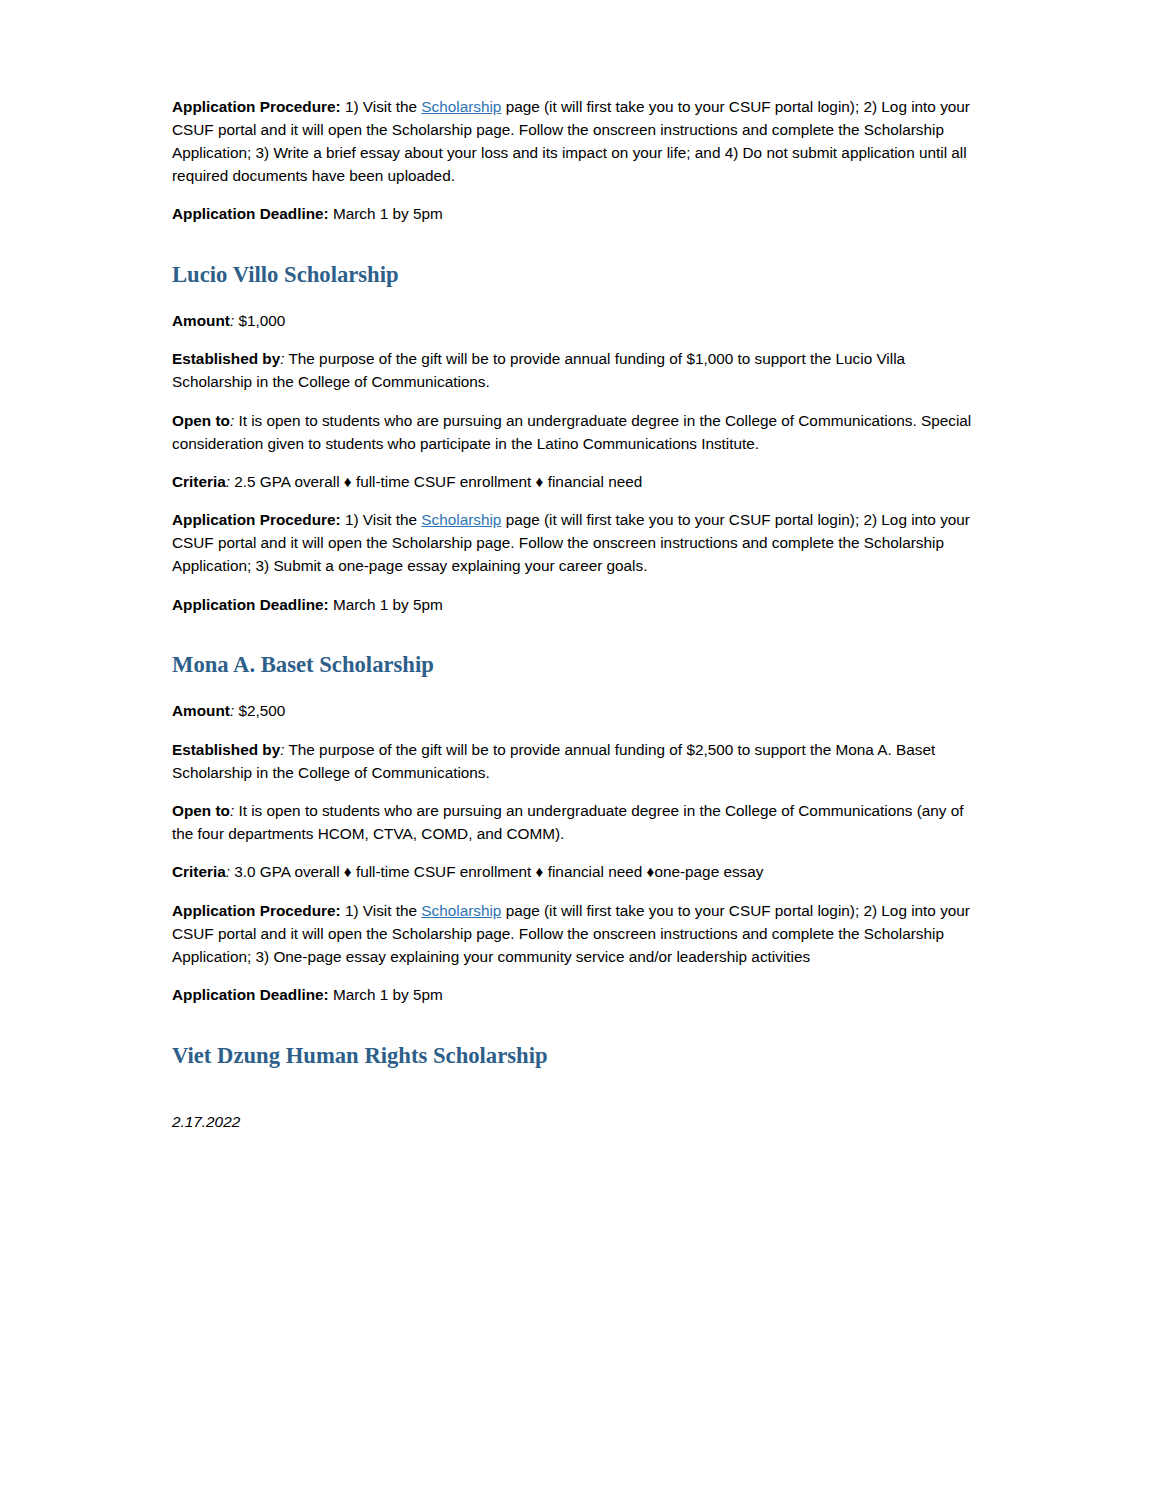Application Procedure: 1) Visit the Scholarship page (it will first take you to your CSUF portal login); 2) Log into your CSUF portal and it will open the Scholarship page. Follow the onscreen instructions and complete the Scholarship Application; 3) Write a brief essay about your loss and its impact on your life; and 4) Do not submit application until all required documents have been uploaded.
Application Deadline: March 1 by 5pm
Lucio Villo Scholarship
Amount: $1,000
Established by: The purpose of the gift will be to provide annual funding of $1,000 to support the Lucio Villa Scholarship in the College of Communications.
Open to: It is open to students who are pursuing an undergraduate degree in the College of Communications. Special consideration given to students who participate in the Latino Communications Institute.
Criteria: 2.5 GPA overall ♦ full-time CSUF enrollment ♦ financial need
Application Procedure: 1) Visit the Scholarship page (it will first take you to your CSUF portal login); 2) Log into your CSUF portal and it will open the Scholarship page. Follow the onscreen instructions and complete the Scholarship Application; 3) Submit a one-page essay explaining your career goals.
Application Deadline: March 1 by 5pm
Mona A. Baset Scholarship
Amount: $2,500
Established by: The purpose of the gift will be to provide annual funding of $2,500 to support the Mona A. Baset Scholarship in the College of Communications.
Open to: It is open to students who are pursuing an undergraduate degree in the College of Communications (any of the four departments HCOM, CTVA, COMD, and COMM).
Criteria: 3.0 GPA overall ♦ full-time CSUF enrollment ♦ financial need ♦one-page essay
Application Procedure: 1) Visit the Scholarship page (it will first take you to your CSUF portal login); 2) Log into your CSUF portal and it will open the Scholarship page. Follow the onscreen instructions and complete the Scholarship Application; 3) One-page essay explaining your community service and/or leadership activities
Application Deadline: March 1 by 5pm
Viet Dzung Human Rights Scholarship
2.17.2022